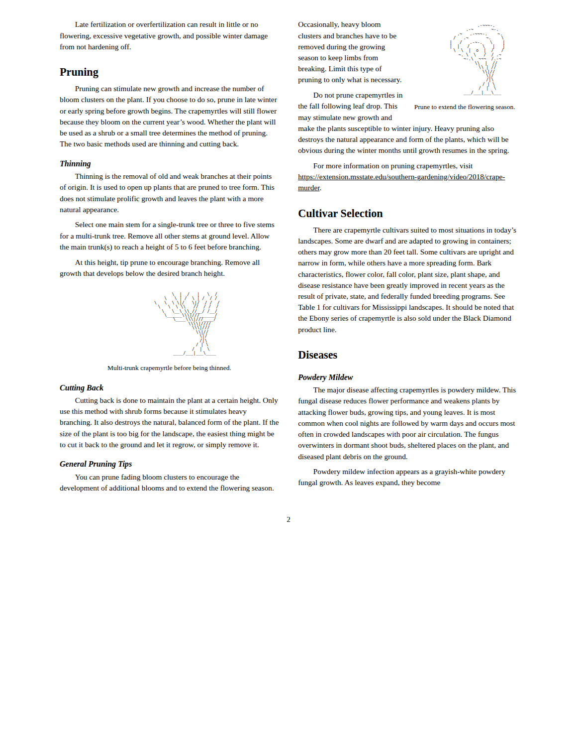Late fertilization or overfertilization can result in little or no flowering, excessive vegetative growth, and possible winter damage from not hardening off.
Pruning
Pruning can stimulate new growth and increase the number of bloom clusters on the plant. If you choose to do so, prune in late winter or early spring before growth begins. The crapemyrtles will still flower because they bloom on the current year’s wood. Whether the plant will be used as a shrub or a small tree determines the method of pruning. The two basic methods used are thinning and cutting back.
Thinning
Thinning is the removal of old and weak branches at their points of origin. It is used to open up plants that are pruned to tree form. This does not stimulate prolific growth and leaves the plant with a more natural appearance.
Select one main stem for a single-trunk tree or three to five stems for a multi-trunk tree. Remove all other stems at ground level. Allow the main trunk(s) to reach a height of 5 to 6 feet before branching.
At this height, tip prune to encourage branching. Remove all growth that develops below the desired branch height.
\ | / | \ / \ \ | / \ | / / / \ \ \ \|/ \|/ / / / \ \ \ \\ // / / / \ \__\ \\_//__/ /__/ \______\\\|///______/ \____\\\|///____/ \\\\|//// \\\|/// \\|// \|/ /|\ / | \ / | \ ____/___|___\____
Multi-trunk crapemyrtle before being thinned.
Cutting Back
Cutting back is done to maintain the plant at a certain height. Only use this method with shrub forms because it stimulates heavy branching. It also destroys the natural, balanced form of the plant. If the size of the plant is too big for the landscape, the easiest thing might be to cut it back to the ground and let it regrow, or simply remove it.
General Pruning Tips
.-~~~-. .-~ ~-. .~ .-~~~-. ~. / .~ ~. \ | / .-~-. \ | | | / \ | | \ \ | o | / / ~. \ \ / / .~ ~-.\ ~~~ /.-~ \\ | // \\ | // \\|// \|/ /|\ / | \ / | \ ___/___|___\___
Prune to extend the flowering season.
You can prune fading bloom clusters to encourage the development of additional blooms and to extend the flowering season. Occasionally, heavy bloom clusters and branches have to be removed during the growing season to keep limbs from breaking. Limit this type of pruning to only what is necessary.
Do not prune crapemyrtles in the fall following leaf drop. This may stimulate new growth and make the plants susceptible to winter injury. Heavy pruning also destroys the natural appearance and form of the plants, which will be obvious during the winter months until growth resumes in the spring.
For more information on pruning crapemyrtles, visit https://extension.msstate.edu/southern-gardening/video/2018/crape-murder.
Cultivar Selection
There are crapemyrtle cultivars suited to most situations in today’s landscapes. Some are dwarf and are adapted to growing in containers; others may grow more than 20 feet tall. Some cultivars are upright and narrow in form, while others have a more spreading form. Bark characteristics, flower color, fall color, plant size, plant shape, and disease resistance have been greatly improved in recent years as the result of private, state, and federally funded breeding programs. See Table 1 for cultivars for Mississippi landscapes. It should be noted that the Ebony series of crapemyrtle is also sold under the Black Diamond product line.
Diseases
Powdery Mildew
The major disease affecting crapemyrtles is powdery mildew. This fungal disease reduces flower performance and weakens plants by attacking flower buds, growing tips, and young leaves. It is most common when cool nights are followed by warm days and occurs most often in crowded landscapes with poor air circulation. The fungus overwinters in dormant shoot buds, sheltered places on the plant, and diseased plant debris on the ground.
Powdery mildew infection appears as a grayish-white powdery fungal growth. As leaves expand, they become
2